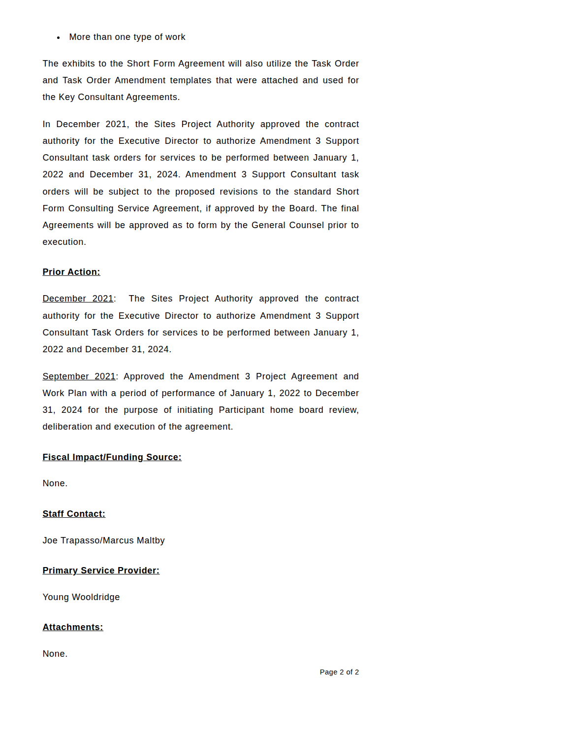More than one type of work
The exhibits to the Short Form Agreement will also utilize the Task Order and Task Order Amendment templates that were attached and used for the Key Consultant Agreements.
In December 2021, the Sites Project Authority approved the contract authority for the Executive Director to authorize Amendment 3 Support Consultant task orders for services to be performed between January 1, 2022 and December 31, 2024. Amendment 3 Support Consultant task orders will be subject to the proposed revisions to the standard Short Form Consulting Service Agreement, if approved by the Board. The final Agreements will be approved as to form by the General Counsel prior to execution.
Prior Action:
December 2021: The Sites Project Authority approved the contract authority for the Executive Director to authorize Amendment 3 Support Consultant Task Orders for services to be performed between January 1, 2022 and December 31, 2024.
September 2021: Approved the Amendment 3 Project Agreement and Work Plan with a period of performance of January 1, 2022 to December 31, 2024 for the purpose of initiating Participant home board review, deliberation and execution of the agreement.
Fiscal Impact/Funding Source:
None.
Staff Contact:
Joe Trapasso/Marcus Maltby
Primary Service Provider:
Young Wooldridge
Attachments:
None.
Page 2 of 2